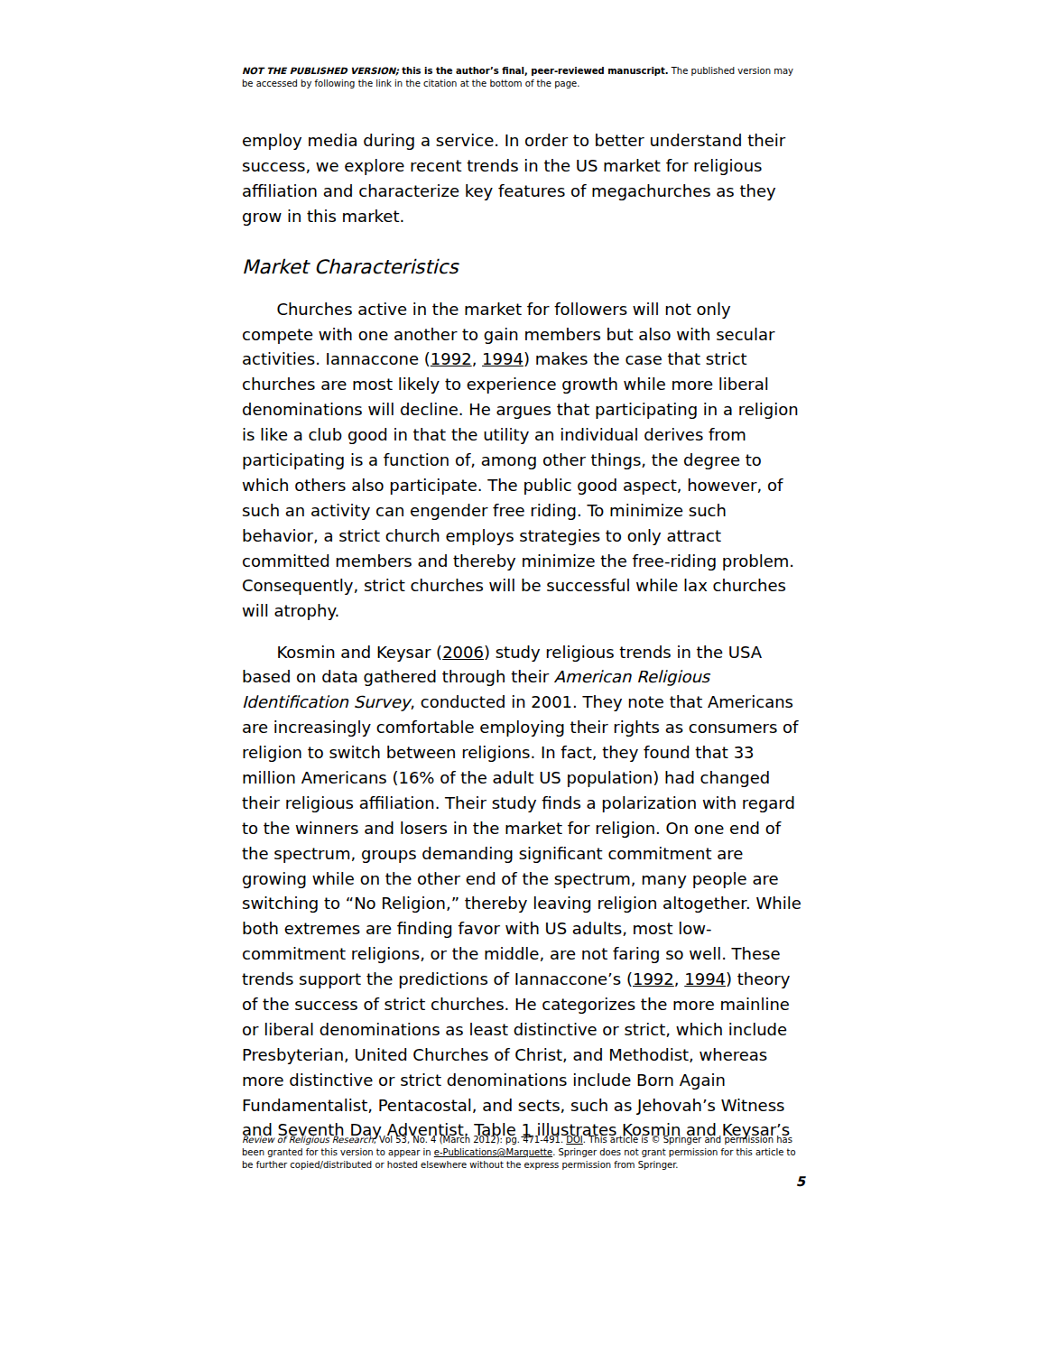NOT THE PUBLISHED VERSION; this is the author’s final, peer-reviewed manuscript. The published version may be accessed by following the link in the citation at the bottom of the page.
employ media during a service. In order to better understand their success, we explore recent trends in the US market for religious affiliation and characterize key features of megachurches as they grow in this market.
Market Characteristics
Churches active in the market for followers will not only compete with one another to gain members but also with secular activities. Iannaccone (1992, 1994) makes the case that strict churches are most likely to experience growth while more liberal denominations will decline. He argues that participating in a religion is like a club good in that the utility an individual derives from participating is a function of, among other things, the degree to which others also participate. The public good aspect, however, of such an activity can engender free riding. To minimize such behavior, a strict church employs strategies to only attract committed members and thereby minimize the free-riding problem. Consequently, strict churches will be successful while lax churches will atrophy.
Kosmin and Keysar (2006) study religious trends in the USA based on data gathered through their American Religious Identification Survey, conducted in 2001. They note that Americans are increasingly comfortable employing their rights as consumers of religion to switch between religions. In fact, they found that 33 million Americans (16% of the adult US population) had changed their religious affiliation. Their study finds a polarization with regard to the winners and losers in the market for religion. On one end of the spectrum, groups demanding significant commitment are growing while on the other end of the spectrum, many people are switching to “No Religion,” thereby leaving religion altogether. While both extremes are finding favor with US adults, most low-commitment religions, or the middle, are not faring so well. These trends support the predictions of Iannaccone’s (1992, 1994) theory of the success of strict churches. He categorizes the more mainline or liberal denominations as least distinctive or strict, which include Presbyterian, United Churches of Christ, and Methodist, whereas more distinctive or strict denominations include Born Again Fundamentalist, Pentacostal, and sects, such as Jehovah’s Witness and Seventh Day Adventist. Table 1 illustrates Kosmin and Keysar’s
Review of Religious Research, Vol 53, No. 4 (March 2012): pg. 471-491. DOI. This article is © Springer and permission has been granted for this version to appear in e-Publications@Marquette. Springer does not grant permission for this article to be further copied/distributed or hosted elsewhere without the express permission from Springer.
5